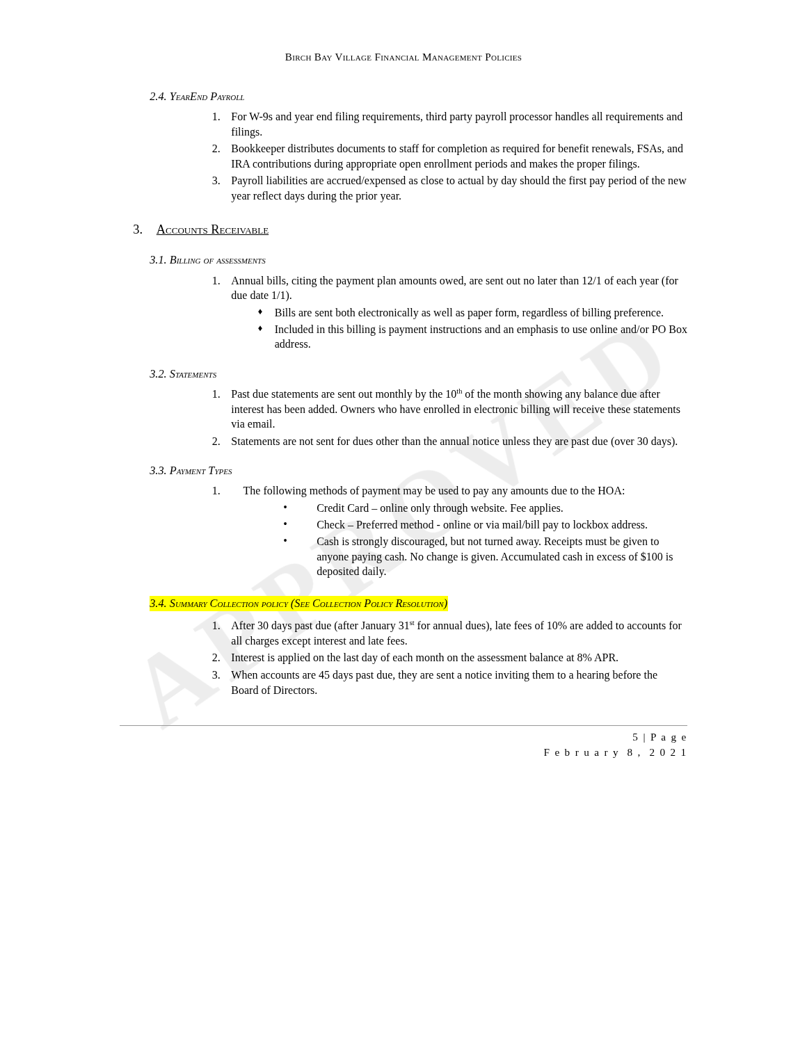APPROVED
Birch Bay Village Financial Management Policies
2.4. YearEnd Payroll
For W-9s and year end filing requirements, third party payroll processor handles all requirements and filings.
Bookkeeper distributes documents to staff for completion as required for benefit renewals, FSAs, and IRA contributions during appropriate open enrollment periods and makes the proper filings.
Payroll liabilities are accrued/expensed as close to actual by day should the first pay period of the new year reflect days during the prior year.
3. Accounts Receivable
3.1. Billing of assessments
Annual bills, citing the payment plan amounts owed, are sent out no later than 12/1 of each year (for due date 1/1).
Bills are sent both electronically as well as paper form, regardless of billing preference.
Included in this billing is payment instructions and an emphasis to use online and/or PO Box address.
3.2. Statements
Past due statements are sent out monthly by the 10th of the month showing any balance due after interest has been added. Owners who have enrolled in electronic billing will receive these statements via email.
Statements are not sent for dues other than the annual notice unless they are past due (over 30 days).
3.3. Payment Types
The following methods of payment may be used to pay any amounts due to the HOA:
Credit Card – online only through website. Fee applies.
Check – Preferred method - online or via mail/bill pay to lockbox address.
Cash is strongly discouraged, but not turned away. Receipts must be given to anyone paying cash. No change is given. Accumulated cash in excess of $100 is deposited daily.
3.4. Summary Collection policy (See Collection Policy Resolution)
After 30 days past due (after January 31st for annual dues), late fees of 10% are added to accounts for all charges except interest and late fees.
Interest is applied on the last day of each month on the assessment balance at 8% APR.
When accounts are 45 days past due, they are sent a notice inviting them to a hearing before the Board of Directors.
5 | P a g e F e b r u a r y 8 , 2 0 2 1